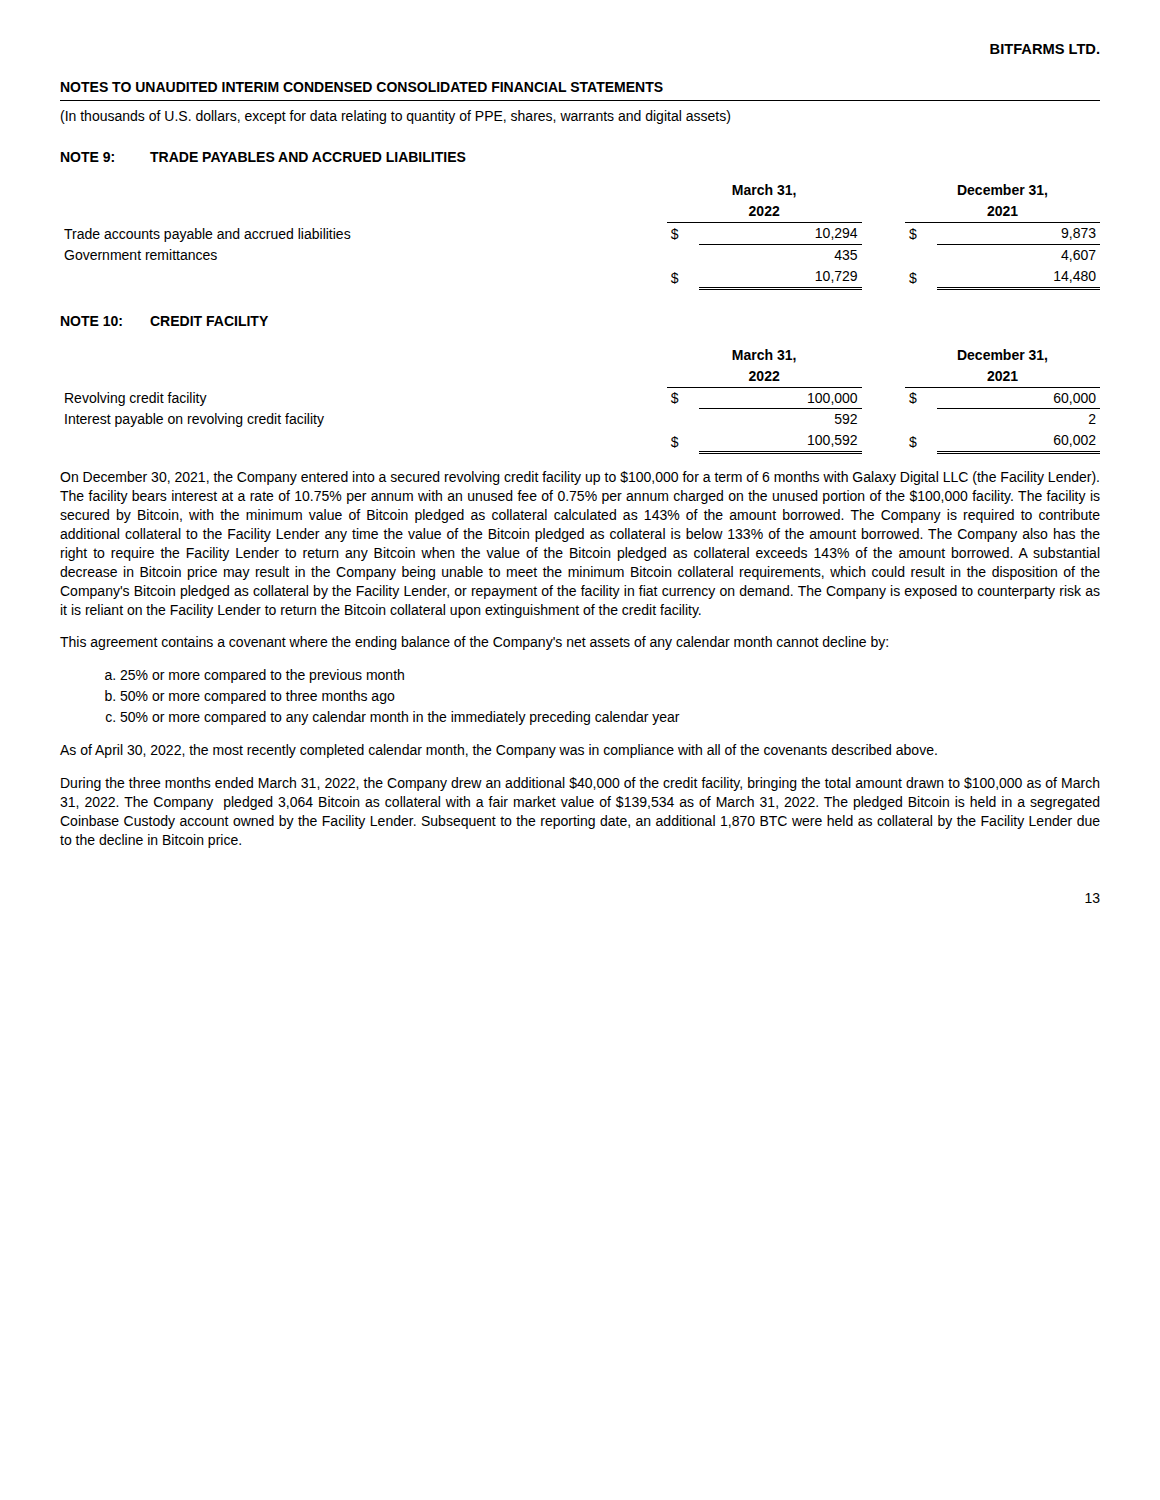BITFARMS LTD.
NOTES TO UNAUDITED INTERIM CONDENSED CONSOLIDATED FINANCIAL STATEMENTS
(In thousands of U.S. dollars, except for data relating to quantity of PPE, shares, warrants and digital assets)
NOTE 9: TRADE PAYABLES AND ACCRUED LIABILITIES
| | March 31, | | December 31, |
| | 2022 | | 2021 |
| Trade accounts payable and accrued liabilities | $ | 10,294 | | $ | 9,873 |
| Government remittances | | 435 | | | 4,607 |
| | $ | 10,729 | | $ | 14,480 |
NOTE 10: CREDIT FACILITY
| | March 31, | | December 31, |
| | 2022 | | 2021 |
| Revolving credit facility | $ | 100,000 | | $ | 60,000 |
| Interest payable on revolving credit facility | | 592 | | | 2 |
| | $ | 100,592 | | $ | 60,002 |
On December 30, 2021, the Company entered into a secured revolving credit facility up to $100,000 for a term of 6 months with Galaxy Digital LLC (the Facility Lender). The facility bears interest at a rate of 10.75% per annum with an unused fee of 0.75% per annum charged on the unused portion of the $100,000 facility. The facility is secured by Bitcoin, with the minimum value of Bitcoin pledged as collateral calculated as 143% of the amount borrowed. The Company is required to contribute additional collateral to the Facility Lender any time the value of the Bitcoin pledged as collateral is below 133% of the amount borrowed. The Company also has the right to require the Facility Lender to return any Bitcoin when the value of the Bitcoin pledged as collateral exceeds 143% of the amount borrowed. A substantial decrease in Bitcoin price may result in the Company being unable to meet the minimum Bitcoin collateral requirements, which could result in the disposition of the Company's Bitcoin pledged as collateral by the Facility Lender, or repayment of the facility in fiat currency on demand. The Company is exposed to counterparty risk as it is reliant on the Facility Lender to return the Bitcoin collateral upon extinguishment of the credit facility.
This agreement contains a covenant where the ending balance of the Company's net assets of any calendar month cannot decline by:
25% or more compared to the previous month
50% or more compared to three months ago
50% or more compared to any calendar month in the immediately preceding calendar year
As of April 30, 2022, the most recently completed calendar month, the Company was in compliance with all of the covenants described above.
During the three months ended March 31, 2022, the Company drew an additional $40,000 of the credit facility, bringing the total amount drawn to $100,000 as of March 31, 2022. The Company pledged 3,064 Bitcoin as collateral with a fair market value of $139,534 as of March 31, 2022. The pledged Bitcoin is held in a segregated Coinbase Custody account owned by the Facility Lender. Subsequent to the reporting date, an additional 1,870 BTC were held as collateral by the Facility Lender due to the decline in Bitcoin price.
13